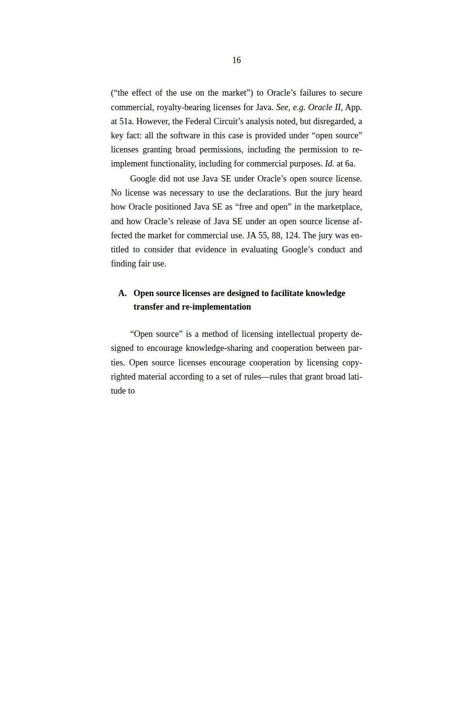16
(“the effect of the use on the market”) to Oracle’s failures to secure commercial, royalty-bearing licenses for Java. See, e.g. Oracle II, App. at 51a. However, the Federal Circuit’s analysis noted, but disregarded, a key fact: all the software in this case is provided under “open source” licenses granting broad permissions, including the permission to reimplement functionality, including for commercial purposes. Id. at 6a.
Google did not use Java SE under Oracle’s open source license. No license was necessary to use the declarations. But the jury heard how Oracle positioned Java SE as “free and open” in the marketplace, and how Oracle’s release of Java SE under an open source license affected the market for commercial use. JA 55, 88, 124. The jury was entitled to consider that evidence in evaluating Google’s conduct and finding fair use.
A. Open source licenses are designed to facilitate knowledge transfer and re-implementation
“Open source” is a method of licensing intellectual property designed to encourage knowledge-sharing and cooperation between parties. Open source licenses encourage cooperation by licensing copyrighted material according to a set of rules—rules that grant broad latitude to